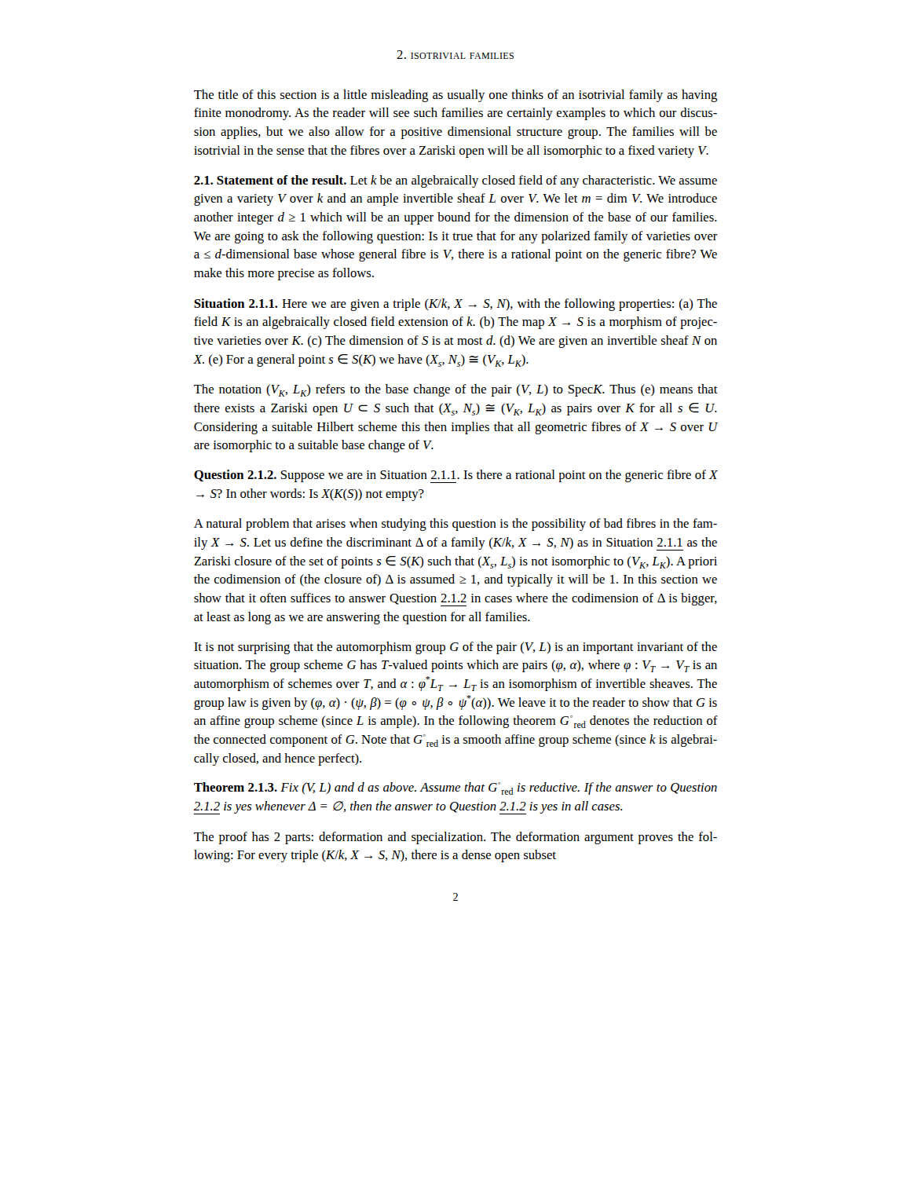2. Isotrivial families
The title of this section is a little misleading as usually one thinks of an isotrivial family as having finite monodromy. As the reader will see such families are certainly examples to which our discussion applies, but we also allow for a positive dimensional structure group. The families will be isotrivial in the sense that the fibres over a Zariski open will be all isomorphic to a fixed variety V.
2.1. Statement of the result. Let k be an algebraically closed field of any characteristic. We assume given a variety V over k and an ample invertible sheaf L over V. We let m = dim V. We introduce another integer d ≥ 1 which will be an upper bound for the dimension of the base of our families. We are going to ask the following question: Is it true that for any polarized family of varieties over a ≤ d-dimensional base whose general fibre is V, there is a rational point on the generic fibre? We make this more precise as follows.
Situation 2.1.1. Here we are given a triple (K/k, X → S, N), with the following properties: (a) The field K is an algebraically closed field extension of k. (b) The map X → S is a morphism of projective varieties over K. (c) The dimension of S is at most d. (d) We are given an invertible sheaf N on X. (e) For a general point s ∈ S(K) we have (Xs, Ns) ≅ (VK, LK).
The notation (VK, LK) refers to the base change of the pair (V, L) to SpecK. Thus (e) means that there exists a Zariski open U ⊂ S such that (Xs, Ns) ≅ (VK, LK) as pairs over K for all s ∈ U. Considering a suitable Hilbert scheme this then implies that all geometric fibres of X → S over U are isomorphic to a suitable base change of V.
Question 2.1.2. Suppose we are in Situation 2.1.1. Is there a rational point on the generic fibre of X → S? In other words: Is X(K(S)) not empty?
A natural problem that arises when studying this question is the possibility of bad fibres in the family X → S. Let us define the discriminant Δ of a family (K/k, X → S, N) as in Situation 2.1.1 as the Zariski closure of the set of points s ∈ S(K) such that (Xs, Ls) is not isomorphic to (VK, LK). A priori the codimension of (the closure of) Δ is assumed ≥ 1, and typically it will be 1. In this section we show that it often suffices to answer Question 2.1.2 in cases where the codimension of Δ is bigger, at least as long as we are answering the question for all families.
It is not surprising that the automorphism group G of the pair (V, L) is an important invariant of the situation. The group scheme G has T-valued points which are pairs (φ, α), where φ : VT → VT is an automorphism of schemes over T, and α : φ*LT → LT is an isomorphism of invertible sheaves. The group law is given by (φ, α) · (ψ, β) = (φ ∘ ψ, β ∘ ψ*(α)). We leave it to the reader to show that G is an affine group scheme (since L is ample). In the following theorem G◦red denotes the reduction of the connected component of G. Note that G◦red is a smooth affine group scheme (since k is algebraically closed, and hence perfect).
Theorem 2.1.3. Fix (V, L) and d as above. Assume that G◦red is reductive. If the answer to Question 2.1.2 is yes whenever Δ = ∅, then the answer to Question 2.1.2 is yes in all cases.
The proof has 2 parts: deformation and specialization. The deformation argument proves the following: For every triple (K/k, X → S, N), there is a dense open subset
2